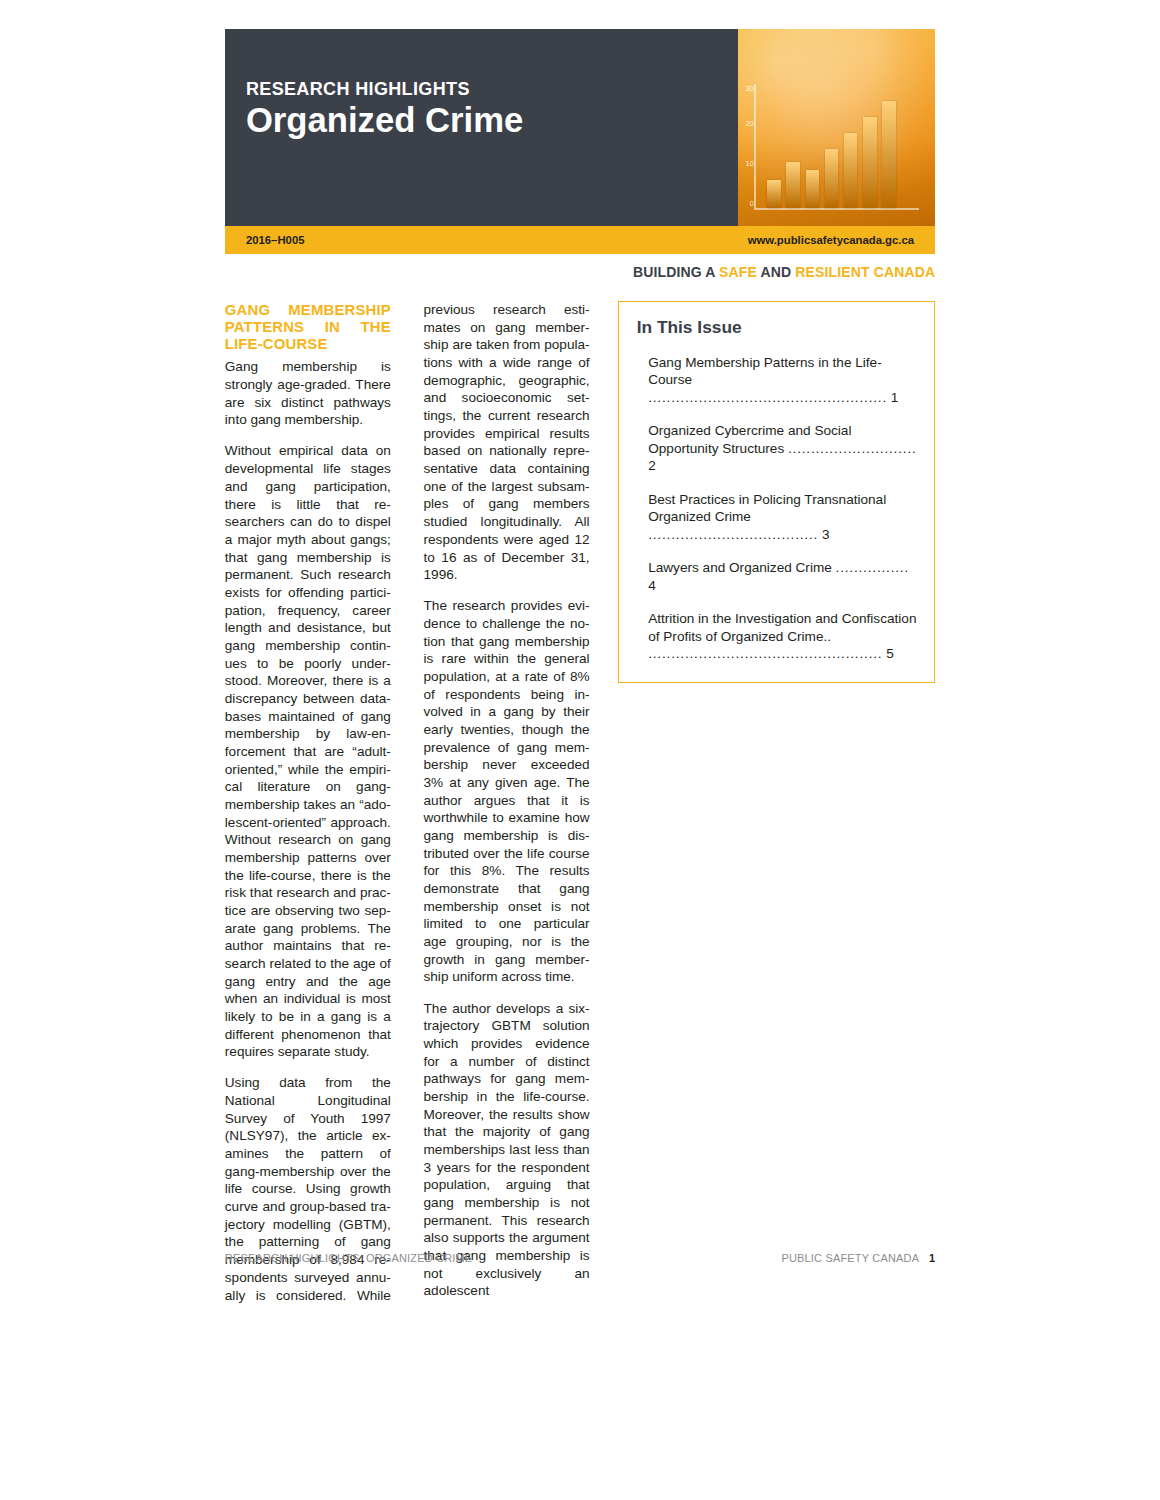Research Highlights
Organized Crime
0102030
2016–H005 www.publicsafetycanada.gc.ca
BUILDING A SAFE AND RESILIENT CANADA
In This Issue
Gang Membership Patterns in the Life-Course .................................................... 1
Organized Cybercrime and Social Opportunity Structures ............................ 2
Best Practices in Policing Transnational Organized Crime ..................................... 3
Lawyers and Organized Crime ................ 4
Attrition in the Investigation and Confiscation of Profits of Organized Crime.. ................................................... 5
Gang Membership Patterns in the Life-Course
Gang membership is strongly age-graded. There are six distinct pathways into gang membership.
Without empirical data on developmental life stages and gang participation, there is little that researchers can do to dispel a major myth about gangs; that gang membership is permanent. Such research exists for offending participation, frequency, career length and desistance, but gang membership continues to be poorly understood. Moreover, there is a discrepancy between databases maintained of gang membership by law-enforcement that are “adult-oriented,” while the empirical literature on gang-membership takes an “adolescent-oriented” approach. Without research on gang membership patterns over the life-course, there is the risk that research and practice are observing two separate gang problems. The author maintains that research related to the age of gang entry and the age when an individual is most likely to be in a gang is a different phenomenon that requires separate study.
Using data from the National Longitudinal Survey of Youth 1997 (NLSY97), the article examines the pattern of gang-membership over the life course. Using growth curve and group-based trajectory modelling (GBTM), the patterning of gang membership of 8,984 respondents surveyed annually is considered. While previous research estimates on gang membership are taken from populations with a wide range of demographic, geographic, and socioeconomic settings, the current research provides empirical results based on nationally representative data containing one of the largest subsamples of gang members studied longitudinally. All respondents were aged 12 to 16 as of December 31, 1996.
The research provides evidence to challenge the notion that gang membership is rare within the general population, at a rate of 8% of respondents being involved in a gang by their early twenties, though the prevalence of gang membership never exceeded 3% at any given age. The author argues that it is worthwhile to examine how gang membership is distributed over the life course for this 8%. The results demonstrate that gang membership onset is not limited to one particular age grouping, nor is the growth in gang membership uniform across time.
The author develops a six-trajectory GBTM solution which provides evidence for a number of distinct pathways for gang membership in the life-course. Moreover, the results show that the majority of gang memberships last less than 3 years for the respondent population, arguing that gang membership is not permanent. This research also supports the argument that gang membership is not exclusively an adolescent
RESEARCH HIGHLIGHTS: ORGANIZED CRIME PUBLIC SAFETY CANADA 1